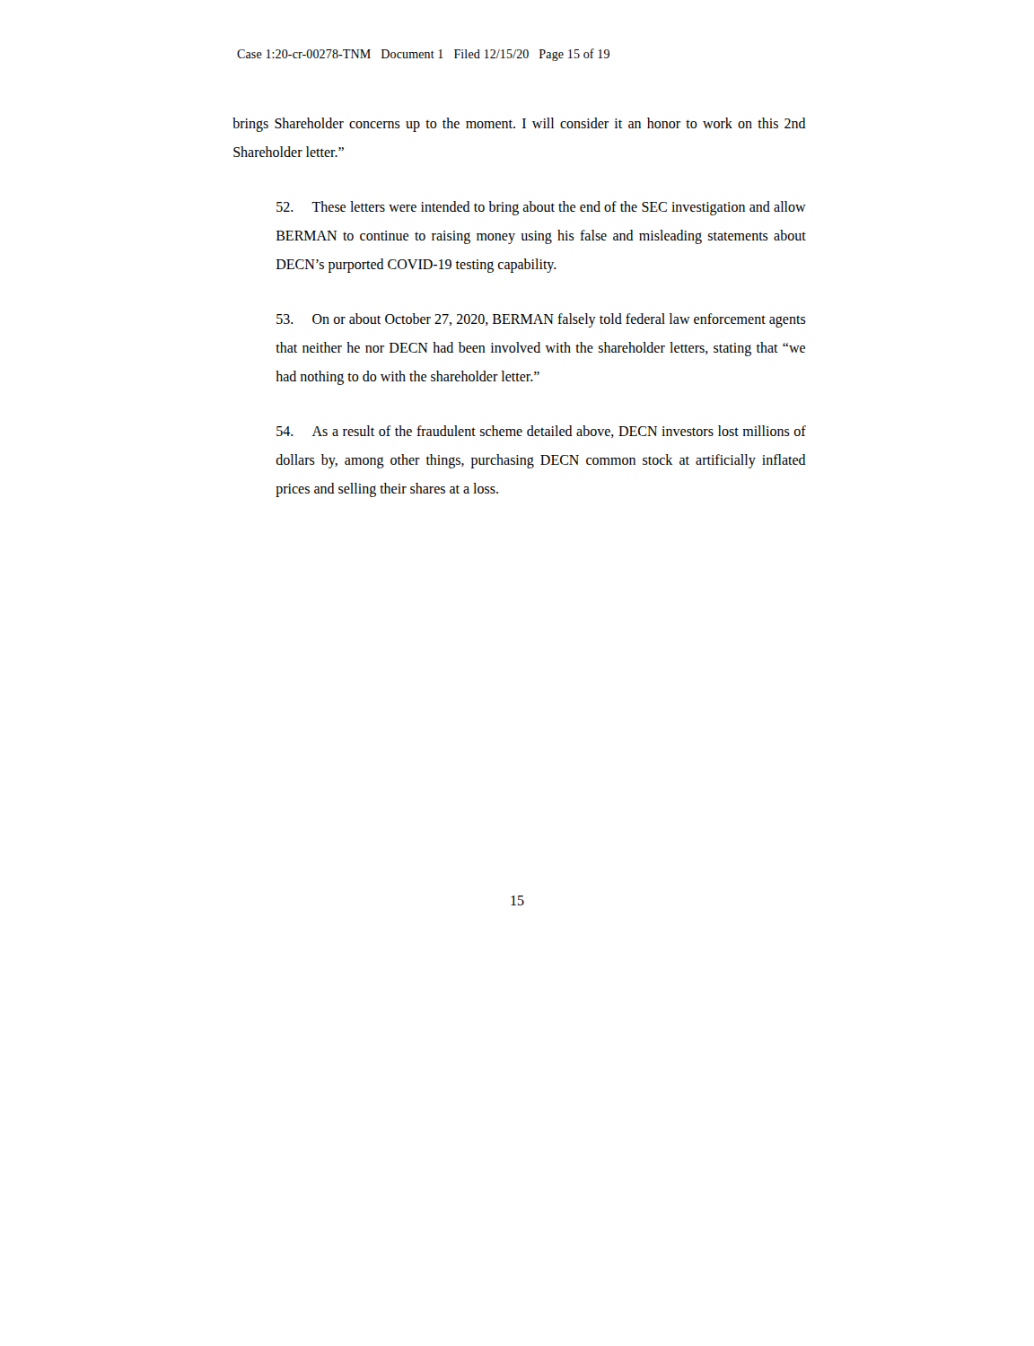Case 1:20-cr-00278-TNM Document 1 Filed 12/15/20 Page 15 of 19
brings Shareholder concerns up to the moment. I will consider it an honor to work on this 2nd Shareholder letter.”
52. These letters were intended to bring about the end of the SEC investigation and allow BERMAN to continue to raising money using his false and misleading statements about DECN’s purported COVID-19 testing capability.
53. On or about October 27, 2020, BERMAN falsely told federal law enforcement agents that neither he nor DECN had been involved with the shareholder letters, stating that “we had nothing to do with the shareholder letter.”
54. As a result of the fraudulent scheme detailed above, DECN investors lost millions of dollars by, among other things, purchasing DECN common stock at artificially inflated prices and selling their shares at a loss.
15